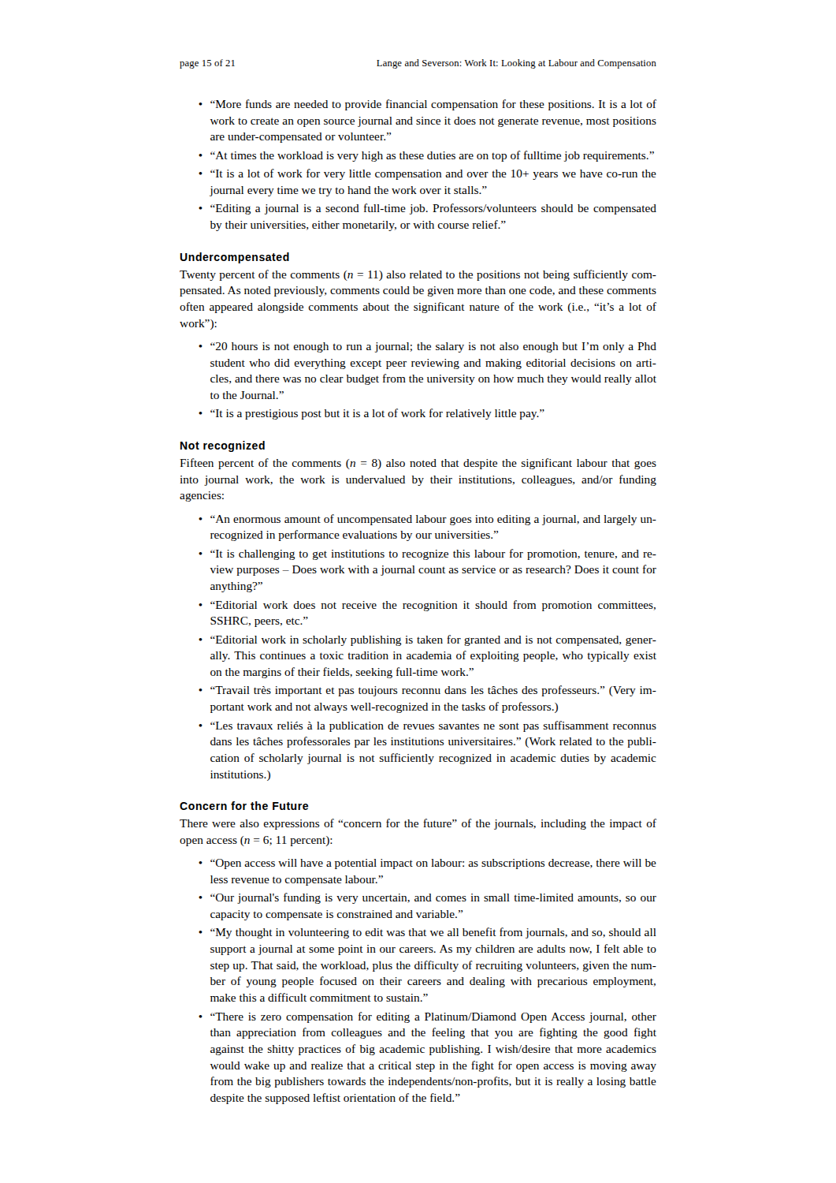page 15 of 21
Lange and Severson: Work It: Looking at Labour and Compensation
“More funds are needed to provide financial compensation for these positions. It is a lot of work to create an open source journal and since it does not generate revenue, most positions are under-compensated or volunteer.”
“At times the workload is very high as these duties are on top of fulltime job requirements.”
“It is a lot of work for very little compensation and over the 10+ years we have co-run the journal every time we try to hand the work over it stalls.”
“Editing a journal is a second full-time job. Professors/volunteers should be compensated by their universities, either monetarily, or with course relief.”
Undercompensated
Twenty percent of the comments (n = 11) also related to the positions not being sufficiently compensated. As noted previously, comments could be given more than one code, and these comments often appeared alongside comments about the significant nature of the work (i.e., “it’s a lot of work”):
“20 hours is not enough to run a journal; the salary is not also enough but I’m only a Phd student who did everything except peer reviewing and making editorial decisions on articles, and there was no clear budget from the university on how much they would really allot to the Journal.”
“It is a prestigious post but it is a lot of work for relatively little pay.”
Not recognized
Fifteen percent of the comments (n = 8) also noted that despite the significant labour that goes into journal work, the work is undervalued by their institutions, colleagues, and/or funding agencies:
“An enormous amount of uncompensated labour goes into editing a journal, and largely unrecognized in performance evaluations by our universities.”
“It is challenging to get institutions to recognize this labour for promotion, tenure, and review purposes – Does work with a journal count as service or as research? Does it count for anything?”
“Editorial work does not receive the recognition it should from promotion committees, SSHRC, peers, etc.”
“Editorial work in scholarly publishing is taken for granted and is not compensated, generally. This continues a toxic tradition in academia of exploiting people, who typically exist on the margins of their fields, seeking full-time work.”
“Travail très important et pas toujours reconnu dans les tâches des professeurs.” (Very important work and not always well-recognized in the tasks of professors.)
“Les travaux reliés à la publication de revues savantes ne sont pas suffisamment reconnus dans les tâches professorales par les institutions universitaires.” (Work related to the publication of scholarly journal is not sufficiently recognized in academic duties by academic institutions.)
Concern for the Future
There were also expressions of “concern for the future” of the journals, including the impact of open access (n = 6; 11 percent):
“Open access will have a potential impact on labour: as subscriptions decrease, there will be less revenue to compensate labour.”
“Our journal's funding is very uncertain, and comes in small time-limited amounts, so our capacity to compensate is constrained and variable.”
“My thought in volunteering to edit was that we all benefit from journals, and so, should all support a journal at some point in our careers. As my children are adults now, I felt able to step up. That said, the workload, plus the difficulty of recruiting volunteers, given the number of young people focused on their careers and dealing with precarious employment, make this a difficult commitment to sustain.”
“There is zero compensation for editing a Platinum/Diamond Open Access journal, other than appreciation from colleagues and the feeling that you are fighting the good fight against the shitty practices of big academic publishing. I wish/desire that more academics would wake up and realize that a critical step in the fight for open access is moving away from the big publishers towards the independents/non-profits, but it is really a losing battle despite the supposed leftist orientation of the field.”